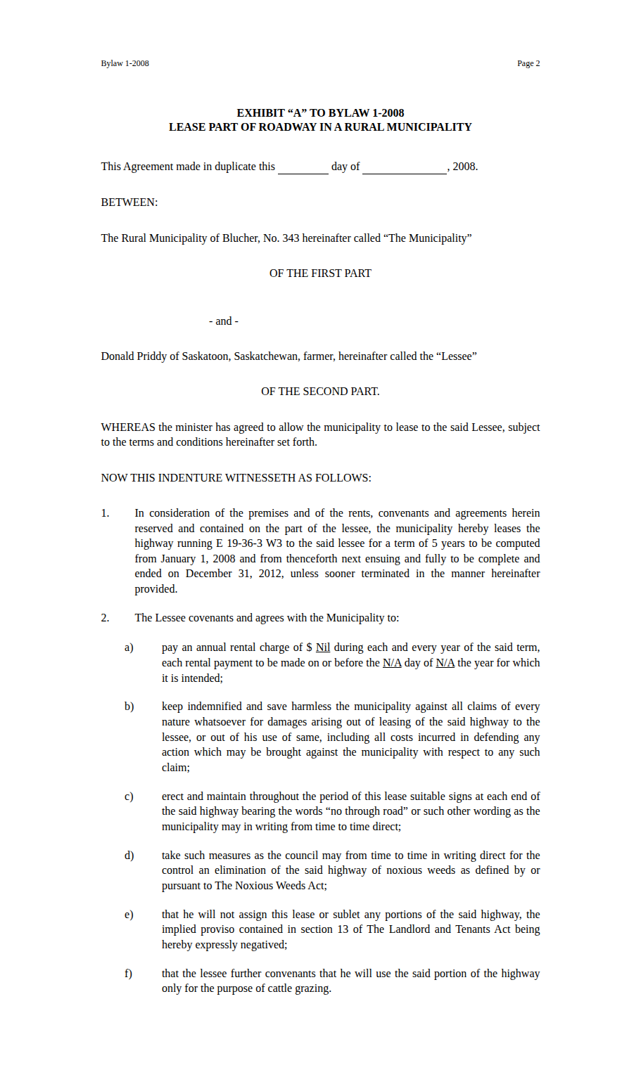Bylaw 1-2008
Page 2
EXHIBIT “A” TO BYLAW 1-2008
LEASE PART OF ROADWAY IN A RURAL MUNICIPALITY
This Agreement made in duplicate this day of , 2008.
BETWEEN:
The Rural Municipality of Blucher, No. 343 hereinafter called “The Municipality”
OF THE FIRST PART
- and -
Donald Priddy of Saskatoon, Saskatchewan, farmer, hereinafter called the “Lessee”
OF THE SECOND PART.
WHEREAS the minister has agreed to allow the municipality to lease to the said Lessee, subject to the terms and conditions hereinafter set forth.
NOW THIS INDENTURE WITNESSETH AS FOLLOWS:
1.
In consideration of the premises and of the rents, convenants and agreements herein reserved and contained on the part of the lessee, the municipality hereby leases the highway running E 19-36-3 W3 to the said lessee for a term of 5 years to be computed from January 1, 2008 and from thenceforth next ensuing and fully to be complete and ended on December 31, 2012, unless sooner terminated in the manner hereinafter provided.
2.
The Lessee covenants and agrees with the Municipality to:
a)
pay an annual rental charge of $ Nil during each and every year of the said term, each rental payment to be made on or before the N/A day of N/A the year for which it is intended;
b)
keep indemnified and save harmless the municipality against all claims of every nature whatsoever for damages arising out of leasing of the said highway to the lessee, or out of his use of same, including all costs incurred in defending any action which may be brought against the municipality with respect to any such claim;
c)
erect and maintain throughout the period of this lease suitable signs at each end of the said highway bearing the words “no through road” or such other wording as the municipality may in writing from time to time direct;
d)
take such measures as the council may from time to time in writing direct for the control an elimination of the said highway of noxious weeds as defined by or pursuant to The Noxious Weeds Act;
e)
that he will not assign this lease or sublet any portions of the said highway, the implied proviso contained in section 13 of The Landlord and Tenants Act being hereby expressly negatived;
f)
that the lessee further convenants that he will use the said portion of the highway only for the purpose of cattle grazing.